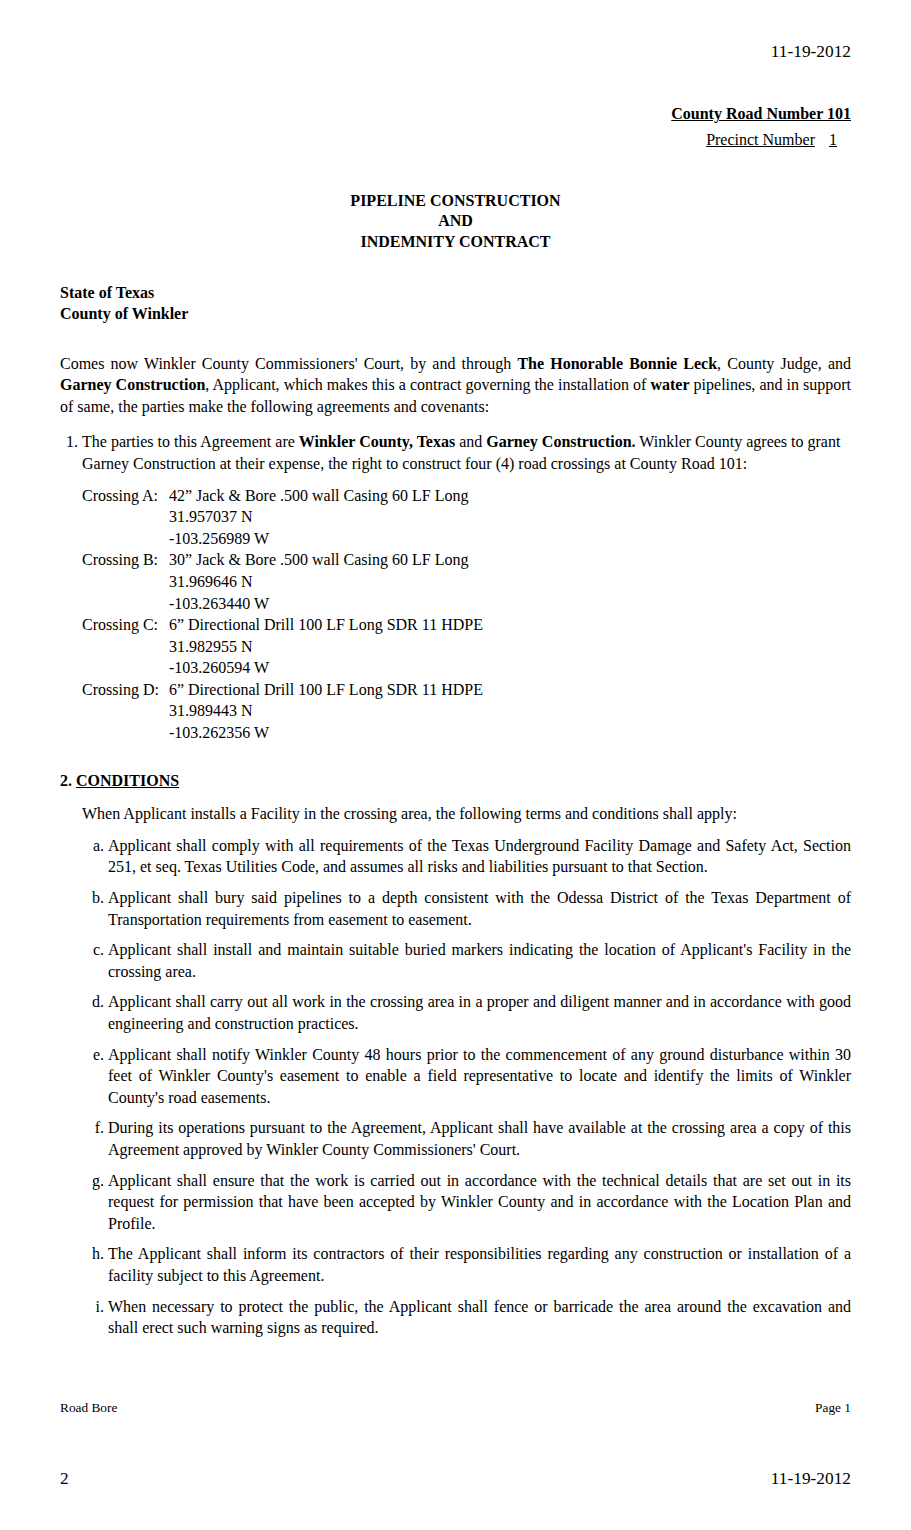11-19-2012
County Road Number 101
Precinct Number 1
PIPELINE CONSTRUCTION
AND
INDEMNITY CONTRACT
State of Texas
County of Winkler
Comes now Winkler County Commissioners' Court, by and through The Honorable Bonnie Leck, County Judge, and Garney Construction, Applicant, which makes this a contract governing the installation of water pipelines, and in support of same, the parties make the following agreements and covenants:
The parties to this Agreement are Winkler County, Texas and Garney Construction. Winkler County agrees to grant Garney Construction at their expense, the right to construct four (4) road crossings at County Road 101:
| Crossing A: | 42” Jack & Bore .500 wall Casing 60 LF Long 31.957037 N -103.256989 W |
| Crossing B: | 30” Jack & Bore .500 wall Casing 60 LF Long 31.969646 N -103.263440 W |
| Crossing C: | 6” Directional Drill 100 LF Long SDR 11 HDPE 31.982955 N -103.260594 W |
| Crossing D: | 6” Directional Drill 100 LF Long SDR 11 HDPE 31.989443 N -103.262356 W |
2. CONDITIONS
When Applicant installs a Facility in the crossing area, the following terms and conditions shall apply:
Applicant shall comply with all requirements of the Texas Underground Facility Damage and Safety Act, Section 251, et seq. Texas Utilities Code, and assumes all risks and liabilities pursuant to that Section.
Applicant shall bury said pipelines to a depth consistent with the Odessa District of the Texas Department of Transportation requirements from easement to easement.
Applicant shall install and maintain suitable buried markers indicating the location of Applicant's Facility in the crossing area.
Applicant shall carry out all work in the crossing area in a proper and diligent manner and in accordance with good engineering and construction practices.
Applicant shall notify Winkler County 48 hours prior to the commencement of any ground disturbance within 30 feet of Winkler County's easement to enable a field representative to locate and identify the limits of Winkler County's road easements.
During its operations pursuant to the Agreement, Applicant shall have available at the crossing area a copy of this Agreement approved by Winkler County Commissioners' Court.
Applicant shall ensure that the work is carried out in accordance with the technical details that are set out in its request for permission that have been accepted by Winkler County and in accordance with the Location Plan and Profile.
The Applicant shall inform its contractors of their responsibilities regarding any construction or installation of a facility subject to this Agreement.
When necessary to protect the public, the Applicant shall fence or barricade the area around the excavation and shall erect such warning signs as required.
Road Bore
Page 1
2
11-19-2012